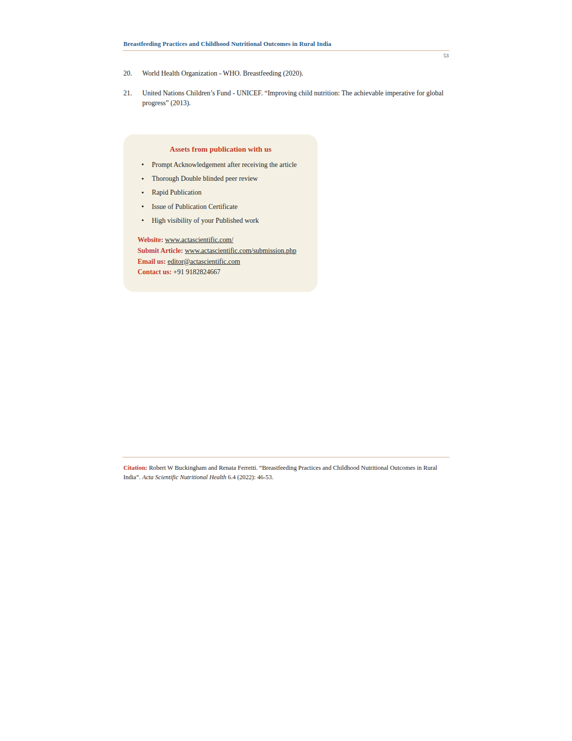Breastfeeding Practices and Childhood Nutritional Outcomes in Rural India
53
World Health Organization - WHO. Breastfeeding (2020).
United Nations Children’s Fund - UNICEF. “Improving child nutrition: The achievable imperative for global progress” (2013).
Assets from publication with us
Prompt Acknowledgement after receiving the article
Thorough Double blinded peer review
Rapid Publication
Issue of Publication Certificate
High visibility of your Published work
Website: www.actascientific.com/
Submit Article: www.actascientific.com/submission.php
Email us: editor@actascientific.com
Contact us: +91 9182824667
Citation: Robert W Buckingham and Renata Ferretti. “Breastfeeding Practices and Childhood Nutritional Outcomes in Rural India”. Acta Scientific Nutritional Health 6.4 (2022): 46-53.